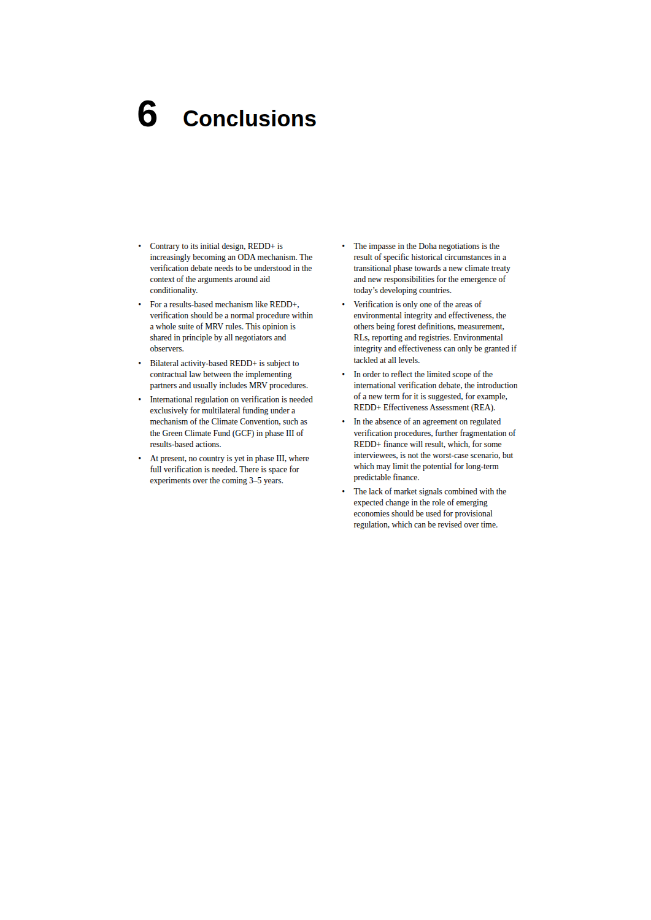6 Conclusions
Contrary to its initial design, REDD+ is increasingly becoming an ODA mechanism. The verification debate needs to be understood in the context of the arguments around aid conditionality.
For a results-based mechanism like REDD+, verification should be a normal procedure within a whole suite of MRV rules. This opinion is shared in principle by all negotiators and observers.
Bilateral activity-based REDD+ is subject to contractual law between the implementing partners and usually includes MRV procedures.
International regulation on verification is needed exclusively for multilateral funding under a mechanism of the Climate Convention, such as the Green Climate Fund (GCF) in phase III of results-based actions.
At present, no country is yet in phase III, where full verification is needed. There is space for experiments over the coming 3–5 years.
The impasse in the Doha negotiations is the result of specific historical circumstances in a transitional phase towards a new climate treaty and new responsibilities for the emergence of today’s developing countries.
Verification is only one of the areas of environmental integrity and effectiveness, the others being forest definitions, measurement, RLs, reporting and registries. Environmental integrity and effectiveness can only be granted if tackled at all levels.
In order to reflect the limited scope of the international verification debate, the introduction of a new term for it is suggested, for example, REDD+ Effectiveness Assessment (REA).
In the absence of an agreement on regulated verification procedures, further fragmentation of REDD+ finance will result, which, for some interviewees, is not the worst-case scenario, but which may limit the potential for long-term predictable finance.
The lack of market signals combined with the expected change in the role of emerging economies should be used for provisional regulation, which can be revised over time.